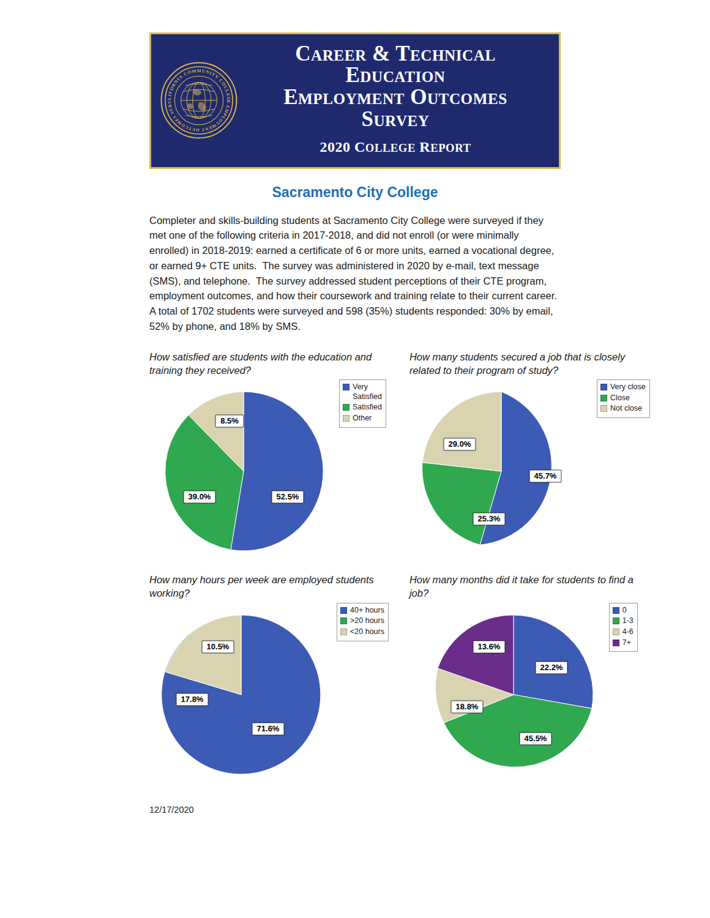CALIFORNIA COMMUNITY COLLEGES CTE EMPLOYMENT OUTCOMES SURVEY
CAREER & TECHNICAL EDUCATION
EMPLOYMENT OUTCOMES SURVEY
2020 COLLEGE REPORT
Sacramento City College
Completer and skills-building students at Sacramento City College were surveyed if they met one of the following criteria in 2017-2018, and did not enroll (or were minimally enrolled) in 2018-2019: earned a certificate of 6 or more units, earned a vocational degree, or earned 9+ CTE units. The survey was administered in 2020 by e-mail, text message (SMS), and telephone. The survey addressed student perceptions of their CTE program, employment outcomes, and how their coursework and training relate to their current career. A total of 1702 students were surveyed and 598 (35%) students responded: 30% by email, 52% by phone, and 18% by SMS.
How satisfied are students with the education and training they received?
52.5% 39.0% 8.5%
Very
Satisfied
Satisfied
Other
How many students secured a job that is closely related to their program of study?
45.7% 25.3% 29.0%
Very close
Close
Not close
How many hours per week are employed students working?
71.6% 17.8% 10.5%
40+ hours
>20 hours
<20 hours
How many months did it take for students to find a job?
22.2% 45.5% 18.8% 13.6%
0
1-3
4-6
7+
12/17/2020